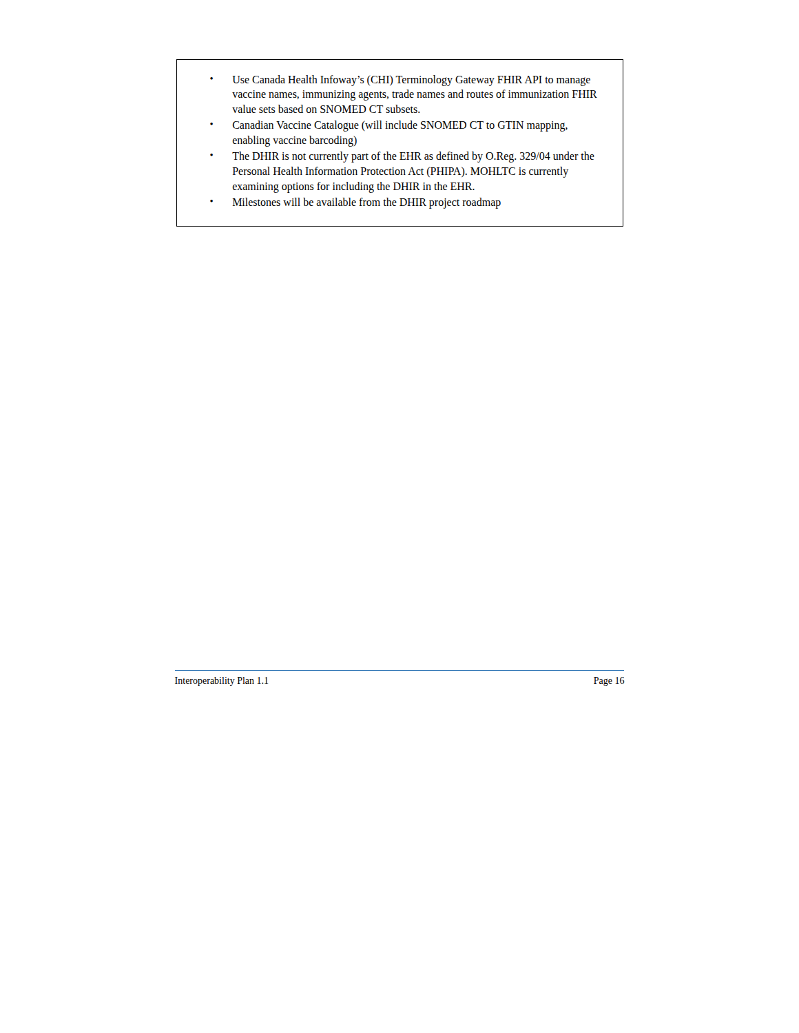Use Canada Health Infoway’s (CHI) Terminology Gateway FHIR API to manage vaccine names, immunizing agents, trade names and routes of immunization FHIR value sets based on SNOMED CT subsets.
Canadian Vaccine Catalogue (will include SNOMED CT to GTIN mapping, enabling vaccine barcoding)
The DHIR is not currently part of the EHR as defined by O.Reg. 329/04 under the Personal Health Information Protection Act (PHIPA). MOHLTC is currently examining options for including the DHIR in the EHR.
Milestones will be available from the DHIR project roadmap
Interoperability Plan 1.1
Page 16